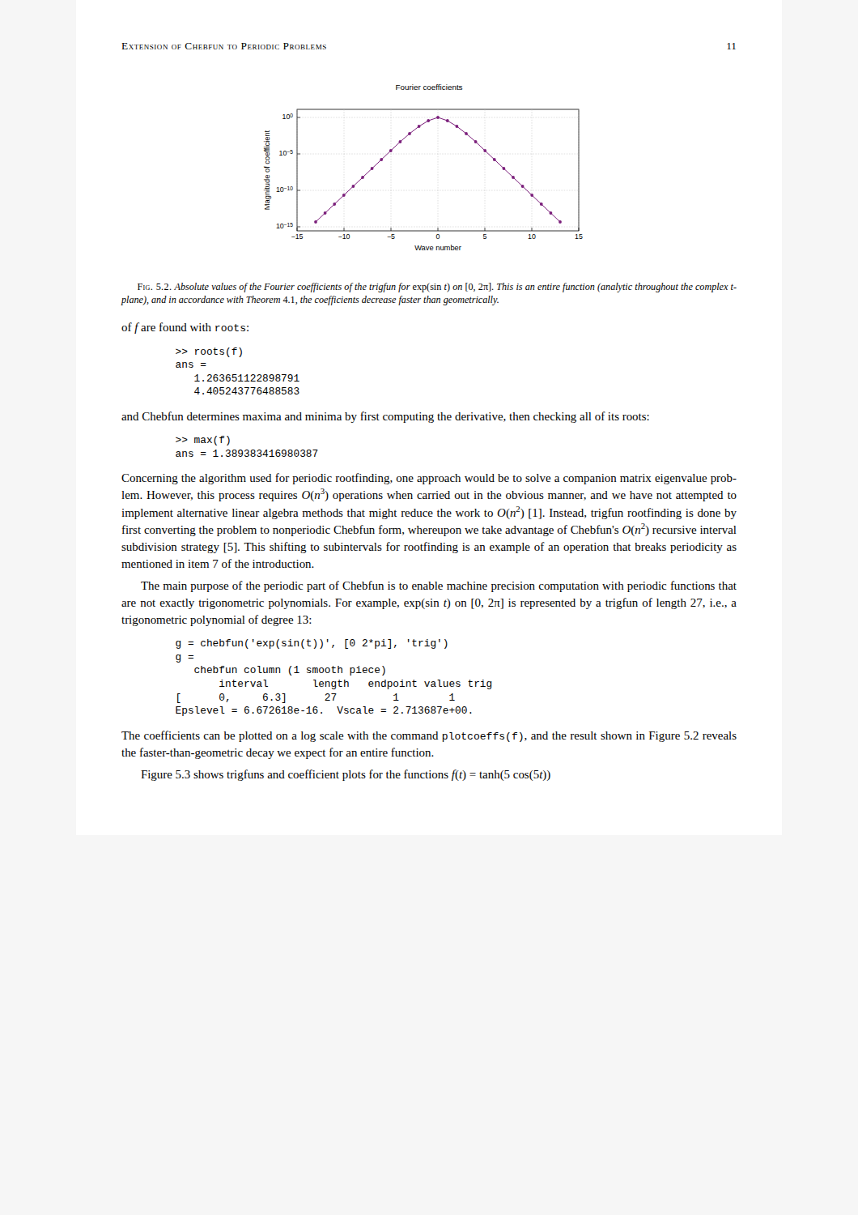Extension of Chebfun to Periodic Problems 11
Fourier coefficients
−15 −10 −5 0 5 10 15 100 10−5 10−10 10−15 Wave number Magnitude of coefficient
Fig. 5.2. Absolute values of the Fourier coefficients of the trigfun for exp(sin t) on [0, 2π]. This is an entire function (analytic throughout the complex t-plane), and in accordance with Theorem 4.1, the coefficients decrease faster than geometrically.
of f are found with roots:
>> roots(f)
ans =
   1.263651122898791
   4.405243776488583
and Chebfun determines maxima and minima by first computing the derivative, then checking all of its roots:
>> max(f)
ans = 1.389383416980387
Concerning the algorithm used for periodic rootfinding, one approach would be to solve a companion matrix eigenvalue problem. However, this process requires O(n3) operations when carried out in the obvious manner, and we have not attempted to implement alternative linear algebra methods that might reduce the work to O(n2) [1]. Instead, trigfun rootfinding is done by first converting the problem to nonperiodic Chebfun form, whereupon we take advantage of Chebfun's O(n2) recursive interval subdivision strategy [5]. This shifting to subintervals for rootfinding is an example of an operation that breaks periodicity as mentioned in item 7 of the introduction.
The main purpose of the periodic part of Chebfun is to enable machine precision computation with periodic functions that are not exactly trigonometric polynomials. For example, exp(sin t) on [0, 2π] is represented by a trigfun of length 27, i.e., a trigonometric polynomial of degree 13:
g = chebfun('exp(sin(t))', [0 2*pi], 'trig')
g =
   chebfun column (1 smooth piece)
       interval       length   endpoint values trig
[      0,     6.3]      27         1        1
Epslevel = 6.672618e-16.  Vscale = 2.713687e+00.
The coefficients can be plotted on a log scale with the command plotcoeffs(f), and the result shown in Figure 5.2 reveals the faster-than-geometric decay we expect for an entire function.
Figure 5.3 shows trigfuns and coefficient plots for the functions f(t) = tanh(5 cos(5t))